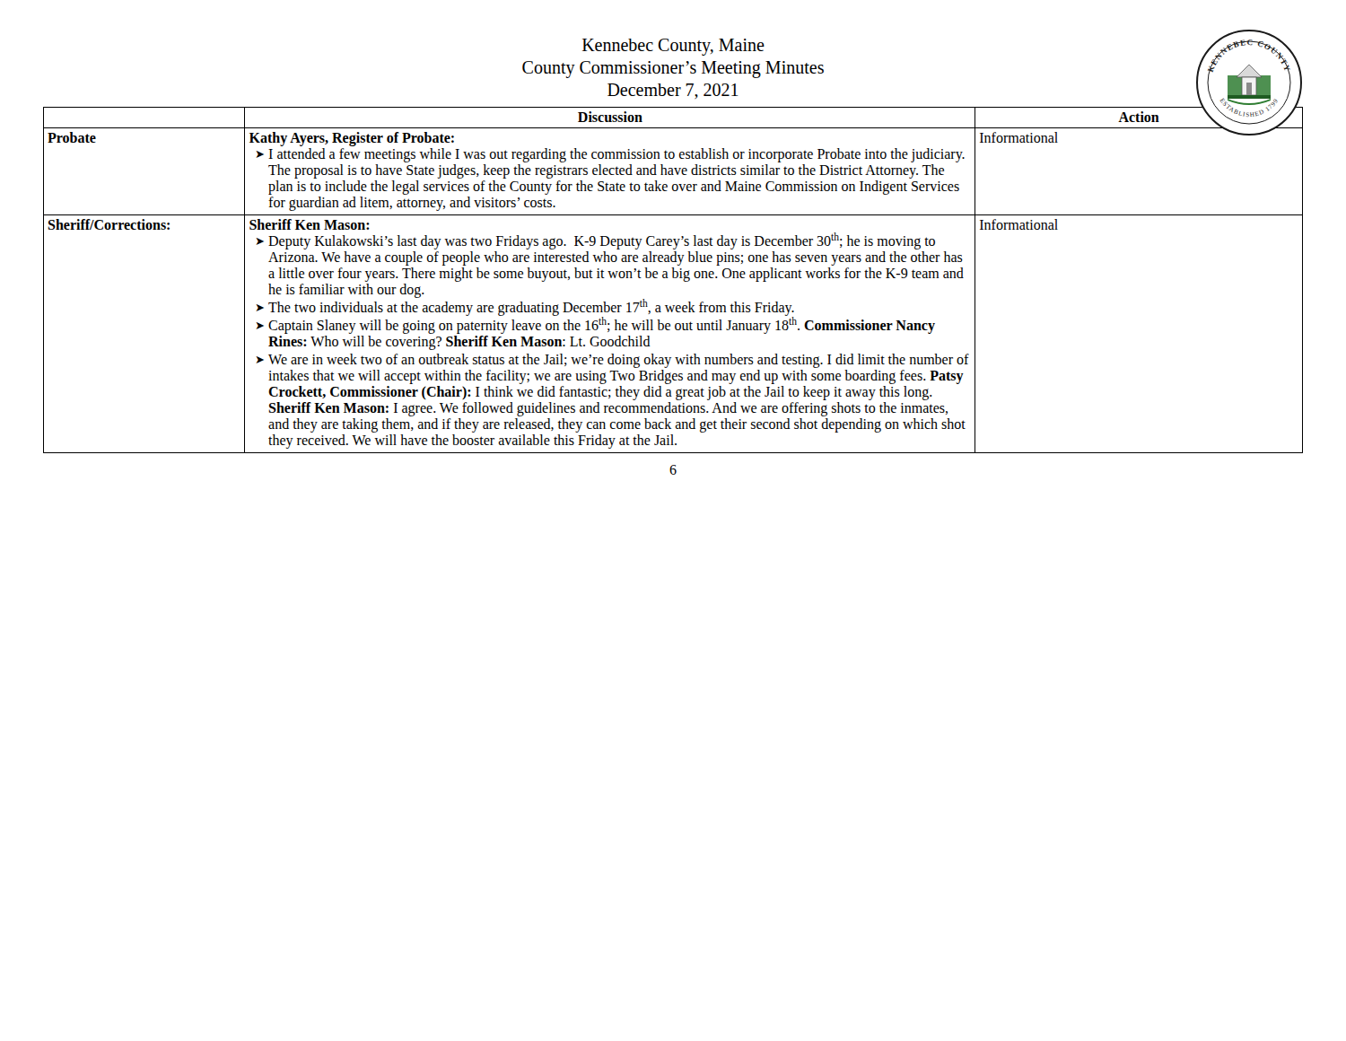Kennebec County, Maine
County Commissioner’s Meeting Minutes
December 7, 2021
KENNEBEC COUNTY ESTABLISHED 1799
| | Discussion | Action |
| --- | --- | --- |
| Probate | Kathy Ayers, Register of Probate: I attended a few meetings while I was out regarding the commission to establish or incorporate Probate into the judiciary. The proposal is to have State judges, keep the registrars elected and have districts similar to the District Attorney. The plan is to include the legal services of the County for the State to take over and Maine Commission on Indigent Services for guardian ad litem, attorney, and visitors’ costs. | Informational |
| Sheriff/Corrections: | Sheriff Ken Mason: Deputy Kulakowski’s last day was two Fridays ago. K-9 Deputy Carey’s last day is December 30 th ; he is moving to Arizona. We have a couple of people who are interested who are already blue pins; one has seven years and the other has a little over four years. There might be some buyout, but it won’t be a big one. One applicant works for the K-9 team and he is familiar with our dog. The two individuals at the academy are graduating December 17 th , a week from this Friday. Captain Slaney will be going on paternity leave on the 16 th ; he will be out until January 18 th . Commissioner Nancy Rines: Who will be covering? Sheriff Ken Mason : Lt. Goodchild We are in week two of an outbreak status at the Jail; we’re doing okay with numbers and testing. I did limit the number of intakes that we will accept within the facility; we are using Two Bridges and may end up with some boarding fees. Patsy Crockett, Commissioner (Chair): I think we did fantastic; they did a great job at the Jail to keep it away this long. Sheriff Ken Mason: I agree. We followed guidelines and recommendations. And we are offering shots to the inmates, and they are taking them, and if they are released, they can come back and get their second shot depending on which shot they received. We will have the booster available this Friday at the Jail. | Informational |
6